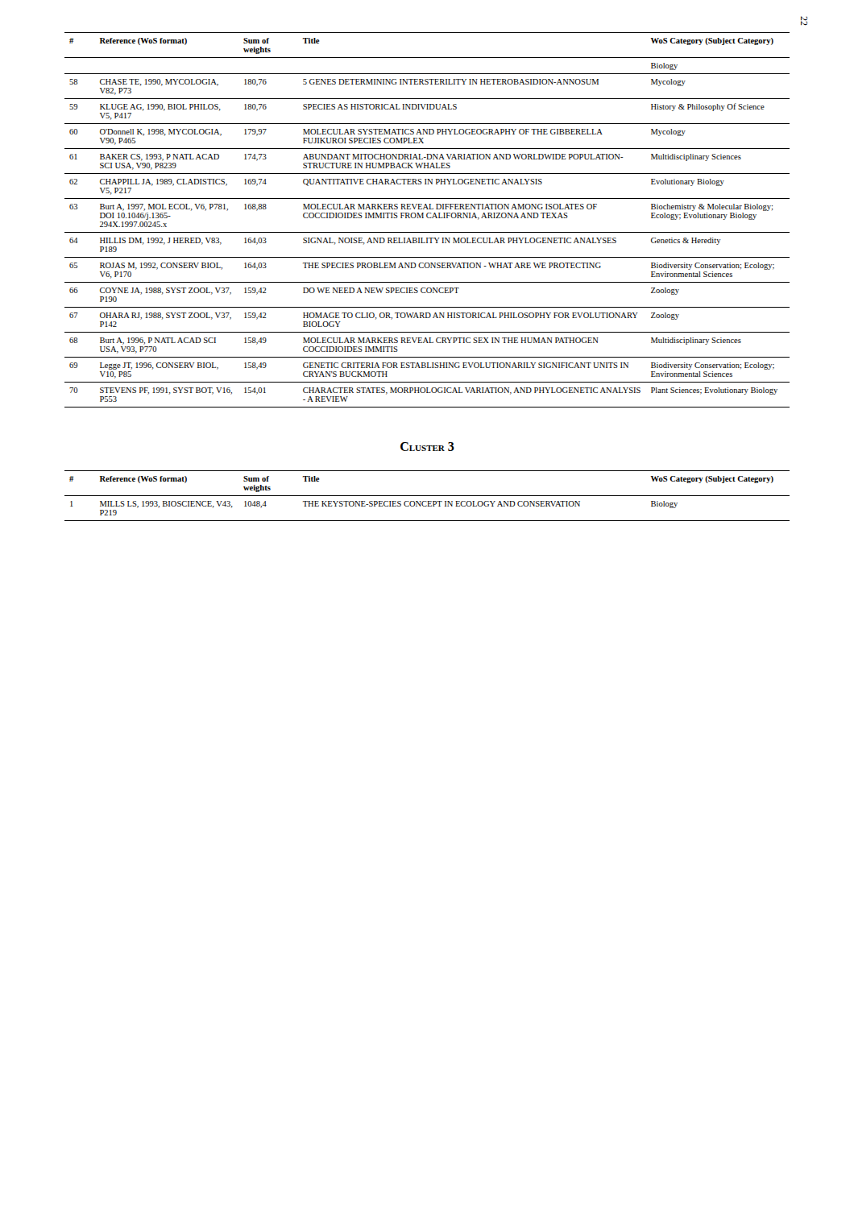22
| # | Reference (WoS format) | Sum of weights | Title | WoS Category (Subject Category) |
| --- | --- | --- | --- | --- |
| | | | | Biology |
| 58 | CHASE TE, 1990, MYCOLOGIA, V82, P73 | 180,76 | 5 GENES DETERMINING INTERSTERILITY IN HETEROBASIDION-ANNOSUM | Mycology |
| 59 | KLUGE AG, 1990, BIOL PHILOS, V5, P417 | 180,76 | SPECIES AS HISTORICAL INDIVIDUALS | History & Philosophy Of Science |
| 60 | O'Donnell K, 1998, MYCOLOGIA, V90, P465 | 179,97 | MOLECULAR SYSTEMATICS AND PHYLOGEOGRAPHY OF THE GIBBERELLA FUJIKUROI SPECIES COMPLEX | Mycology |
| 61 | BAKER CS, 1993, P NATL ACAD SCI USA, V90, P8239 | 174,73 | ABUNDANT MITOCHONDRIAL-DNA VARIATION AND WORLDWIDE POPULATION-STRUCTURE IN HUMPBACK WHALES | Multidisciplinary Sciences |
| 62 | CHAPPILL JA, 1989, CLADISTICS, V5, P217 | 169,74 | QUANTITATIVE CHARACTERS IN PHYLOGENETIC ANALYSIS | Evolutionary Biology |
| 63 | Burt A, 1997, MOL ECOL, V6, P781, DOI 10.1046/j.1365-294X.1997.00245.x | 168,88 | MOLECULAR MARKERS REVEAL DIFFERENTIATION AMONG ISOLATES OF COCCIDIOIDES IMMITIS FROM CALIFORNIA, ARIZONA AND TEXAS | Biochemistry & Molecular Biology; Ecology; Evolutionary Biology |
| 64 | HILLIS DM, 1992, J HERED, V83, P189 | 164,03 | SIGNAL, NOISE, AND RELIABILITY IN MOLECULAR PHYLOGENETIC ANALYSES | Genetics & Heredity |
| 65 | ROJAS M, 1992, CONSERV BIOL, V6, P170 | 164,03 | THE SPECIES PROBLEM AND CONSERVATION - WHAT ARE WE PROTECTING | Biodiversity Conservation; Ecology; Environmental Sciences |
| 66 | COYNE JA, 1988, SYST ZOOL, V37, P190 | 159,42 | DO WE NEED A NEW SPECIES CONCEPT | Zoology |
| 67 | OHARA RJ, 1988, SYST ZOOL, V37, P142 | 159,42 | HOMAGE TO CLIO, OR, TOWARD AN HISTORICAL PHILOSOPHY FOR EVOLUTIONARY BIOLOGY | Zoology |
| 68 | Burt A, 1996, P NATL ACAD SCI USA, V93, P770 | 158,49 | MOLECULAR MARKERS REVEAL CRYPTIC SEX IN THE HUMAN PATHOGEN COCCIDIOIDES IMMITIS | Multidisciplinary Sciences |
| 69 | Legge JT, 1996, CONSERV BIOL, V10, P85 | 158,49 | GENETIC CRITERIA FOR ESTABLISHING EVOLUTIONARILY SIGNIFICANT UNITS IN CRYAN'S BUCKMOTH | Biodiversity Conservation; Ecology; Environmental Sciences |
| 70 | STEVENS PF, 1991, SYST BOT, V16, P553 | 154,01 | CHARACTER STATES, MORPHOLOGICAL VARIATION, AND PHYLOGENETIC ANALYSIS - A REVIEW | Plant Sciences; Evolutionary Biology |
Cluster 3
| # | Reference (WoS format) | Sum of weights | Title | WoS Category (Subject Category) |
| --- | --- | --- | --- | --- |
| 1 | MILLS LS, 1993, BIOSCIENCE, V43, P219 | 1048,4 | THE KEYSTONE-SPECIES CONCEPT IN ECOLOGY AND CONSERVATION | Biology |